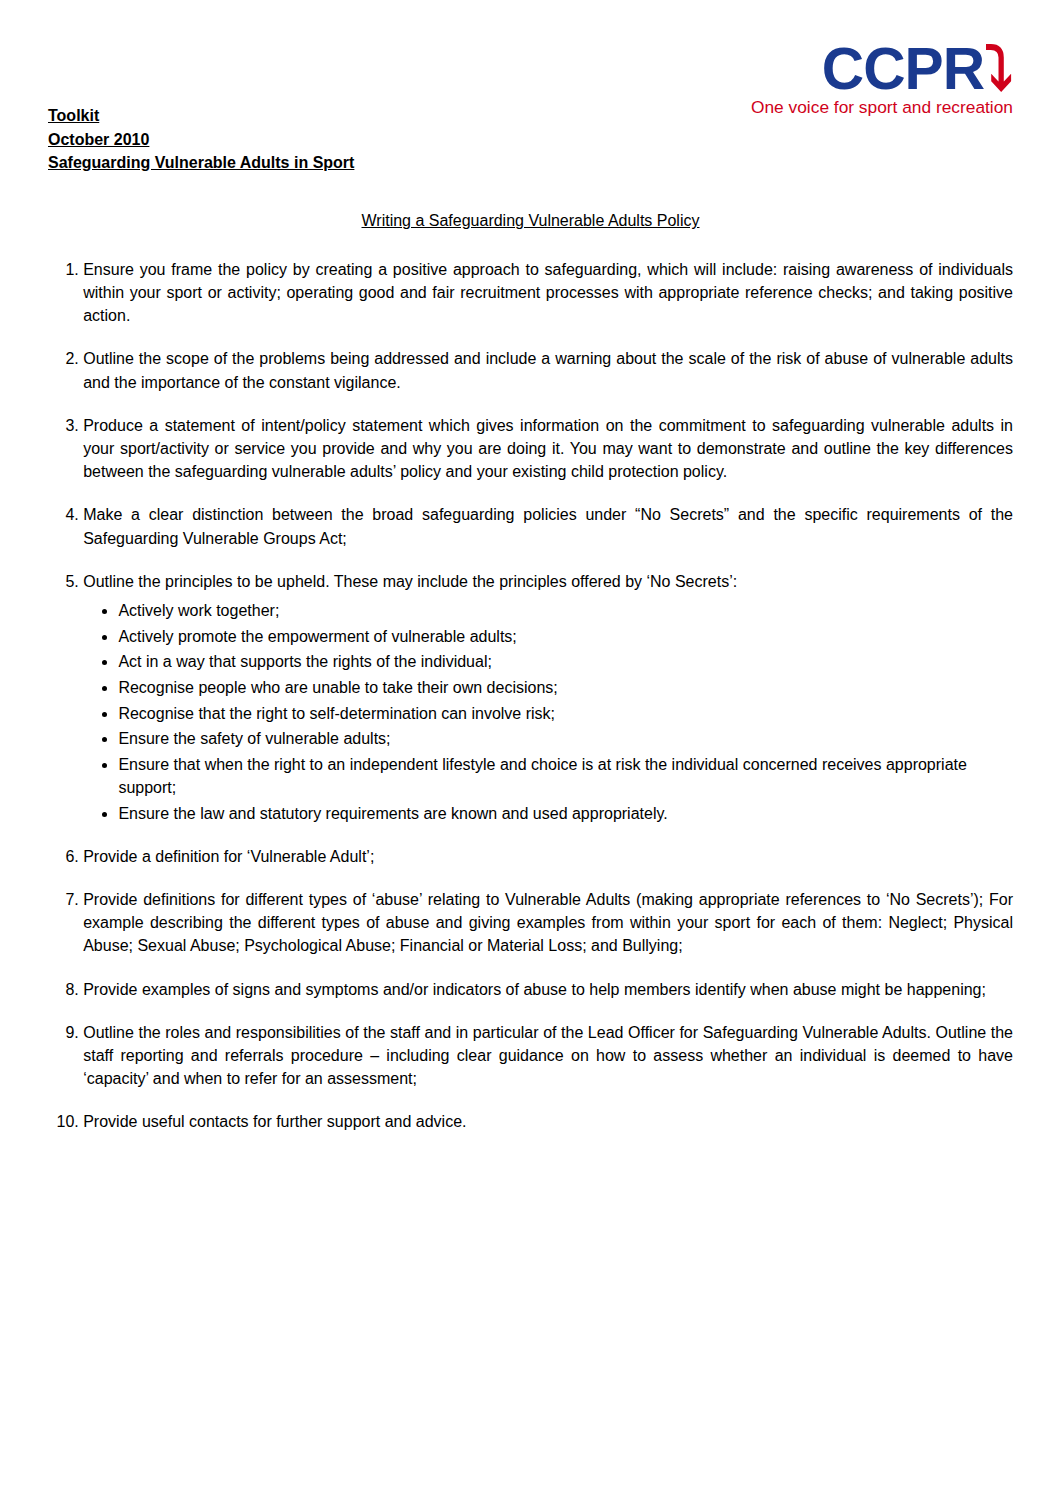CCPR⤵
One voice for sport and recreation
Toolkit
October 2010
Safeguarding Vulnerable Adults in Sport
Writing a Safeguarding Vulnerable Adults Policy
Ensure you frame the policy by creating a positive approach to safeguarding, which will include: raising awareness of individuals within your sport or activity; operating good and fair recruitment processes with appropriate reference checks; and taking positive action.
Outline the scope of the problems being addressed and include a warning about the scale of the risk of abuse of vulnerable adults and the importance of the constant vigilance.
Produce a statement of intent/policy statement which gives information on the commitment to safeguarding vulnerable adults in your sport/activity or service you provide and why you are doing it. You may want to demonstrate and outline the key differences between the safeguarding vulnerable adults’ policy and your existing child protection policy.
Make a clear distinction between the broad safeguarding policies under “No Secrets” and the specific requirements of the Safeguarding Vulnerable Groups Act;
Outline the principles to be upheld. These may include the principles offered by ‘No Secrets’:
Actively work together;
Actively promote the empowerment of vulnerable adults;
Act in a way that supports the rights of the individual;
Recognise people who are unable to take their own decisions;
Recognise that the right to self-determination can involve risk;
Ensure the safety of vulnerable adults;
Ensure that when the right to an independent lifestyle and choice is at risk the individual concerned receives appropriate support;
Ensure the law and statutory requirements are known and used appropriately.
Provide a definition for ‘Vulnerable Adult’;
Provide definitions for different types of ‘abuse’ relating to Vulnerable Adults (making appropriate references to ‘No Secrets’); For example describing the different types of abuse and giving examples from within your sport for each of them: Neglect; Physical Abuse; Sexual Abuse; Psychological Abuse; Financial or Material Loss; and Bullying;
Provide examples of signs and symptoms and/or indicators of abuse to help members identify when abuse might be happening;
Outline the roles and responsibilities of the staff and in particular of the Lead Officer for Safeguarding Vulnerable Adults. Outline the staff reporting and referrals procedure – including clear guidance on how to assess whether an individual is deemed to have ‘capacity’ and when to refer for an assessment;
Provide useful contacts for further support and advice.